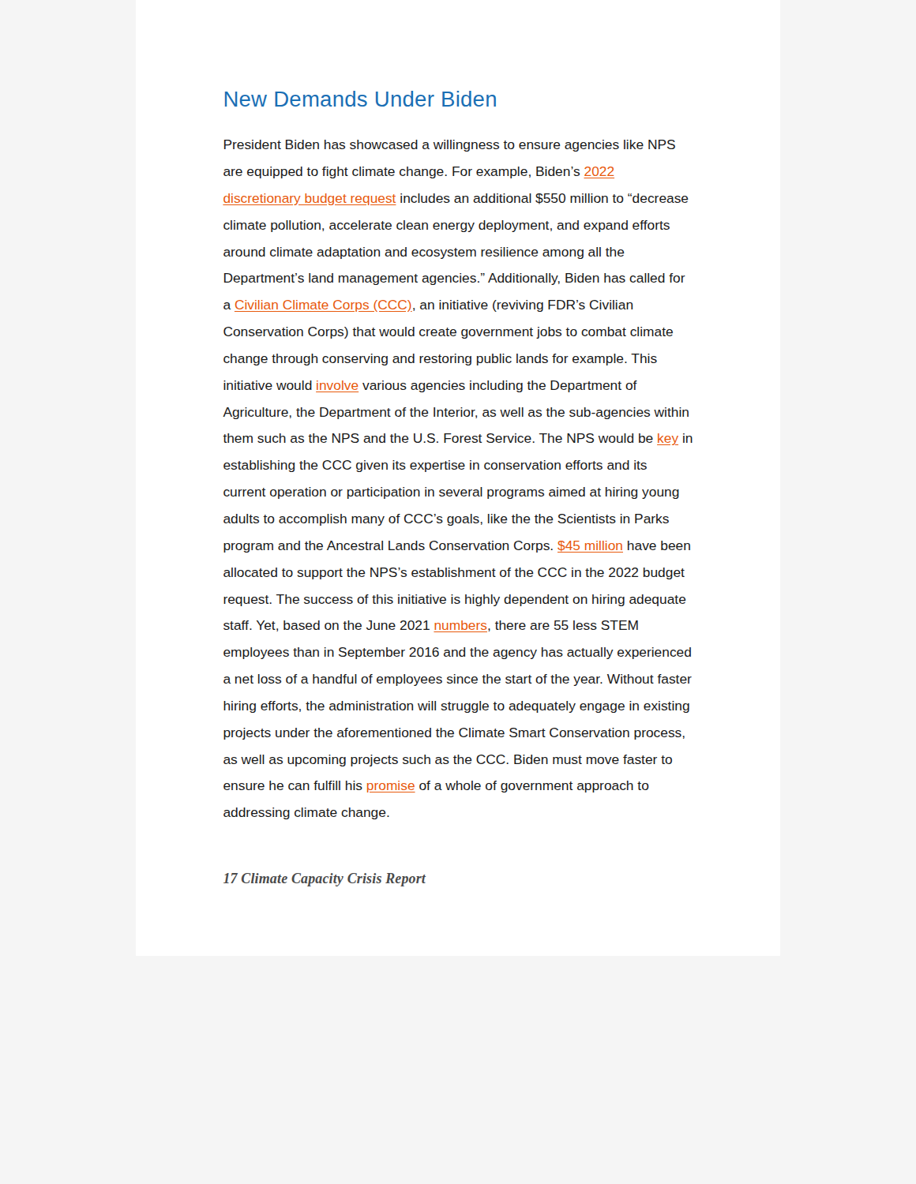New Demands Under Biden
President Biden has showcased a willingness to ensure agencies like NPS are equipped to fight climate change. For example, Biden’s 2022 discretionary budget request includes an additional $550 million to “decrease climate pollution, accelerate clean energy deployment, and expand efforts around climate adaptation and ecosystem resilience among all the Department’s land management agencies.” Additionally, Biden has called for a Civilian Climate Corps (CCC), an initiative (reviving FDR’s Civilian Conservation Corps) that would create government jobs to combat climate change through conserving and restoring public lands for example. This initiative would involve various agencies including the Department of Agriculture, the Department of the Interior, as well as the sub-agencies within them such as the NPS and the U.S. Forest Service. The NPS would be key in establishing the CCC given its expertise in conservation efforts and its current operation or participation in several programs aimed at hiring young adults to accomplish many of CCC’s goals, like the the Scientists in Parks program and the Ancestral Lands Conservation Corps. $45 million have been allocated to support the NPS’s establishment of the CCC in the 2022 budget request. The success of this initiative is highly dependent on hiring adequate staff. Yet, based on the June 2021 numbers, there are 55 less STEM employees than in September 2016 and the agency has actually experienced a net loss of a handful of employees since the start of the year. Without faster hiring efforts, the administration will struggle to adequately engage in existing projects under the aforementioned the Climate Smart Conservation process, as well as upcoming projects such as the CCC. Biden must move faster to ensure he can fulfill his promise of a whole of government approach to addressing climate change.
17 Climate Capacity Crisis Report